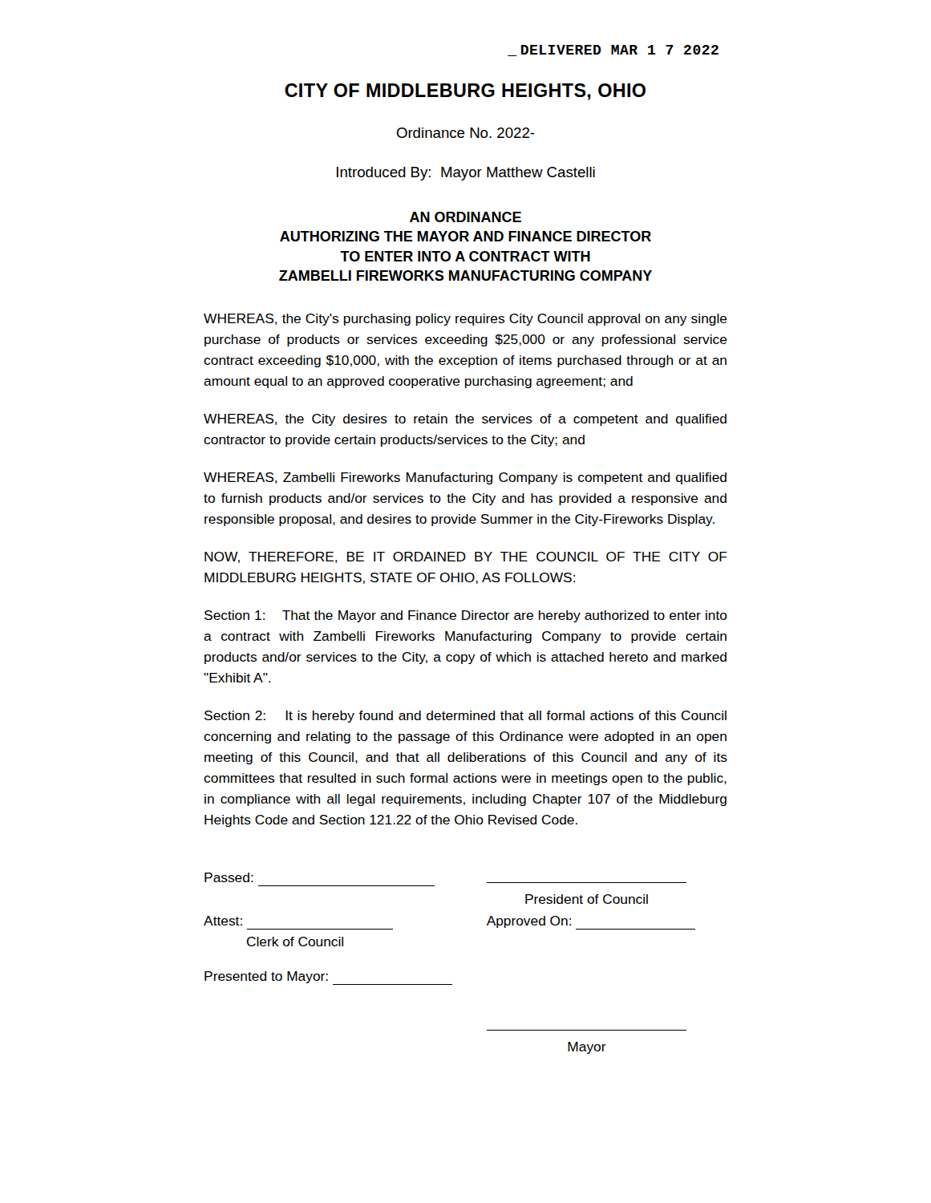_DELIVERED MAR 1 7 2022
CITY OF MIDDLEBURG HEIGHTS, OHIO
Ordinance No. 2022-
Introduced By: Mayor Matthew Castelli
AN ORDINANCE
AUTHORIZING THE MAYOR AND FINANCE DIRECTOR
TO ENTER INTO A CONTRACT WITH
ZAMBELLI FIREWORKS MANUFACTURING COMPANY
WHEREAS, the City's purchasing policy requires City Council approval on any single purchase of products or services exceeding $25,000 or any professional service contract exceeding $10,000, with the exception of items purchased through or at an amount equal to an approved cooperative purchasing agreement; and
WHEREAS, the City desires to retain the services of a competent and qualified contractor to provide certain products/services to the City; and
WHEREAS, Zambelli Fireworks Manufacturing Company is competent and qualified to furnish products and/or services to the City and has provided a responsive and responsible proposal, and desires to provide Summer in the City-Fireworks Display.
NOW, THEREFORE, BE IT ORDAINED BY THE COUNCIL OF THE CITY OF MIDDLEBURG HEIGHTS, STATE OF OHIO, AS FOLLOWS:
Section 1: That the Mayor and Finance Director are hereby authorized to enter into a contract with Zambelli Fireworks Manufacturing Company to provide certain products and/or services to the City, a copy of which is attached hereto and marked "Exhibit A".
Section 2: It is hereby found and determined that all formal actions of this Council concerning and relating to the passage of this Ordinance were adopted in an open meeting of this Council, and that all deliberations of this Council and any of its committees that resulted in such formal actions were in meetings open to the public, in compliance with all legal requirements, including Chapter 107 of the Middleburg Heights Code and Section 121.22 of the Ohio Revised Code.
Passed:
President of Council
Attest:
Approved On:
Clerk of Council
Presented to Mayor:
Mayor